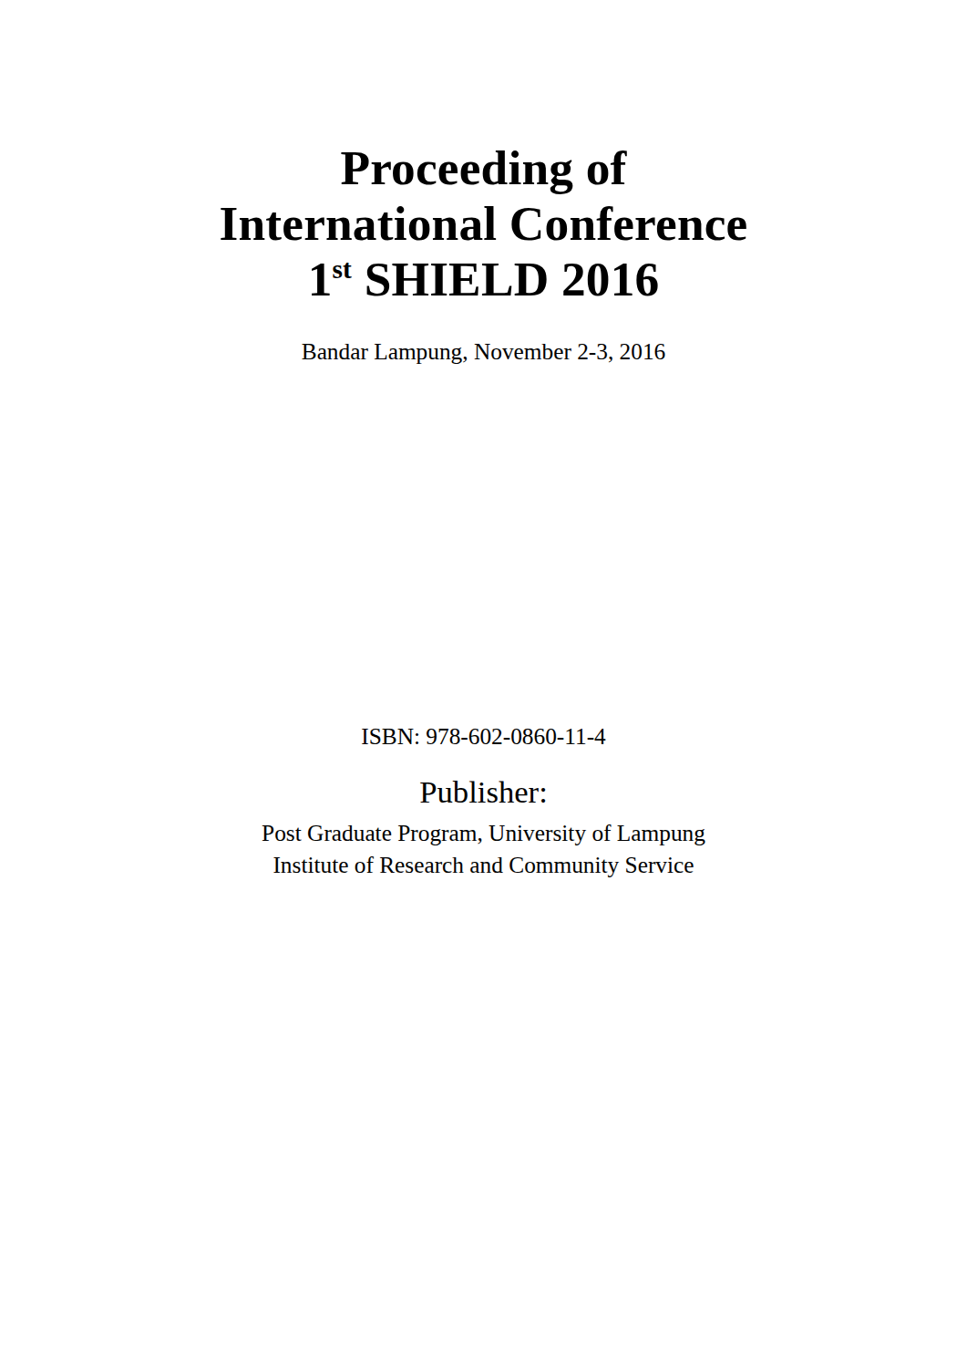Proceeding of International Conference 1st SHIELD 2016
Bandar Lampung, November 2-3, 2016
ISBN: 978-602-0860-11-4
Publisher:
Post Graduate Program, University of Lampung
Institute of Research and Community Service